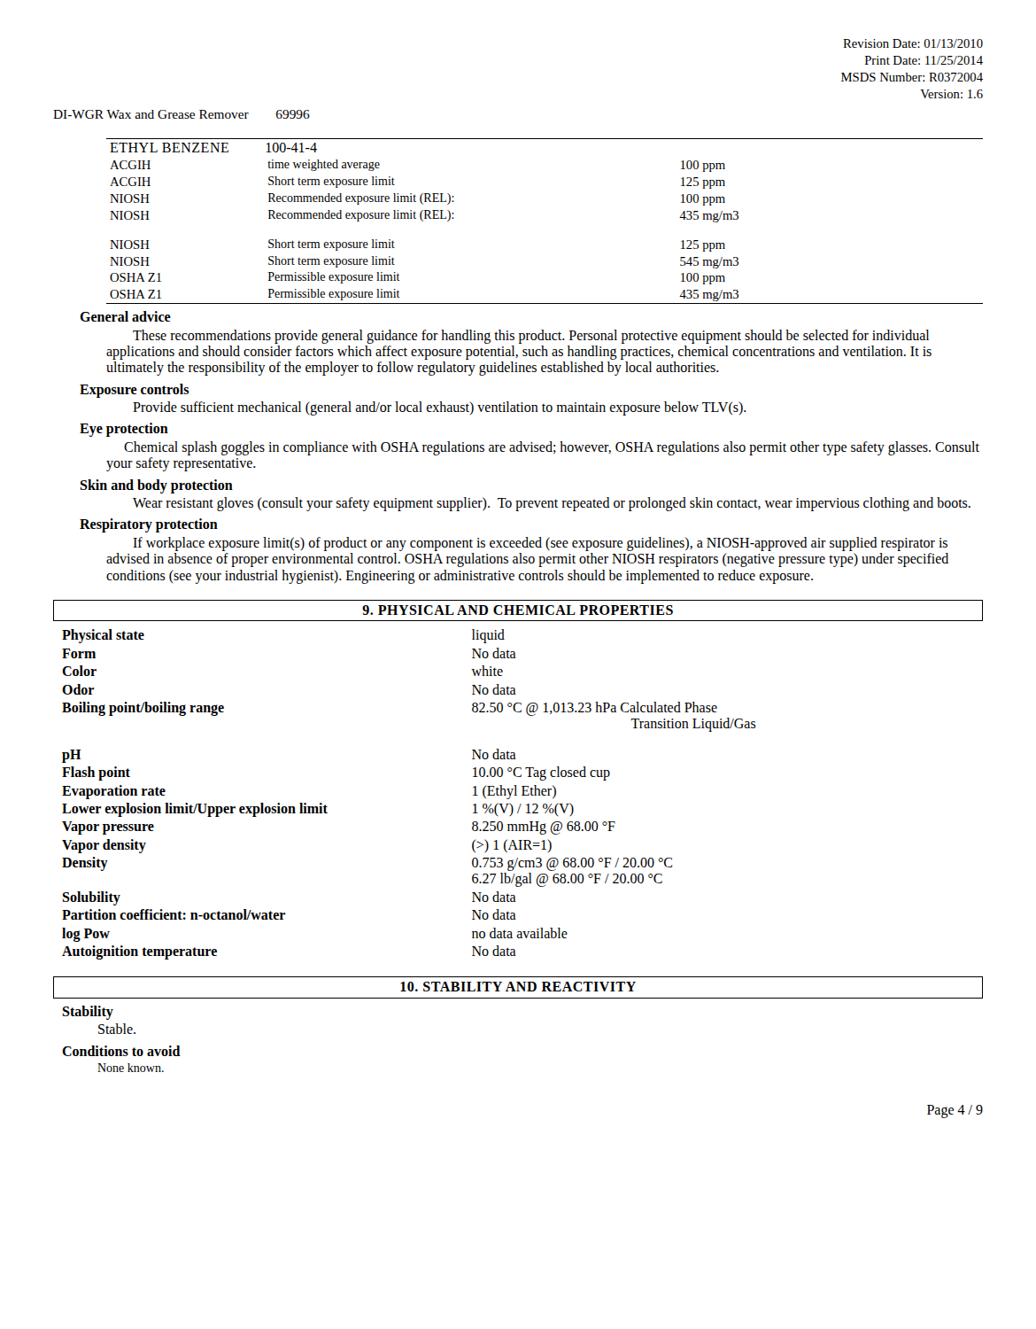Revision Date: 01/13/2010
Print Date: 11/25/2014
MSDS Number: R0372004
Version: 1.6
DI-WGR Wax and Grease Remover 69996
| ETHYL BENZENE 100-41-4 |
| ACGIH | time weighted average | 100 ppm |
| ACGIH | Short term exposure limit | 125 ppm |
| NIOSH | Recommended exposure limit (REL): | 100 ppm |
| NIOSH | Recommended exposure limit (REL): | 435 mg/m3 |
| NIOSH | Short term exposure limit | 125 ppm |
| NIOSH | Short term exposure limit | 545 mg/m3 |
| OSHA Z1 | Permissible exposure limit | 100 ppm |
| OSHA Z1 | Permissible exposure limit | 435 mg/m3 |
General advice
These recommendations provide general guidance for handling this product. Personal protective equipment should be selected for individual applications and should consider factors which affect exposure potential, such as handling practices, chemical concentrations and ventilation. It is ultimately the responsibility of the employer to follow regulatory guidelines established by local authorities.
Exposure controls
Provide sufficient mechanical (general and/or local exhaust) ventilation to maintain exposure below TLV(s).
Eye protection
Chemical splash goggles in compliance with OSHA regulations are advised; however, OSHA regulations also permit other type safety glasses. Consult your safety representative.
Skin and body protection
Wear resistant gloves (consult your safety equipment supplier). To prevent repeated or prolonged skin contact, wear impervious clothing and boots.
Respiratory protection
If workplace exposure limit(s) of product or any component is exceeded (see exposure guidelines), a NIOSH-approved air supplied respirator is advised in absence of proper environmental control. OSHA regulations also permit other NIOSH respirators (negative pressure type) under specified conditions (see your industrial hygienist). Engineering or administrative controls should be implemented to reduce exposure.
9. PHYSICAL AND CHEMICAL PROPERTIES
| Physical state | liquid |
| Form | No data |
| Color | white |
| Odor | No data |
| Boiling point/boiling range | 82.50 °C @ 1,013.23 hPa Calculated Phase Transition Liquid/Gas |
| pH | No data |
| Flash point | 10.00 °C Tag closed cup |
| Evaporation rate | 1 (Ethyl Ether) |
| Lower explosion limit/Upper explosion limit | 1 %(V) / 12 %(V) |
| Vapor pressure | 8.250 mmHg @ 68.00 °F |
| Vapor density | (>) 1 (AIR=1) |
| Density | 0.753 g/cm3 @ 68.00 °F / 20.00 °C 6.27 lb/gal @ 68.00 °F / 20.00 °C |
| Solubility | No data |
| Partition coefficient: n-octanol/water | No data |
| log Pow | no data available |
| Autoignition temperature | No data |
10. STABILITY AND REACTIVITY
Stability
Stable.
Conditions to avoid
None known.
Page 4 / 9